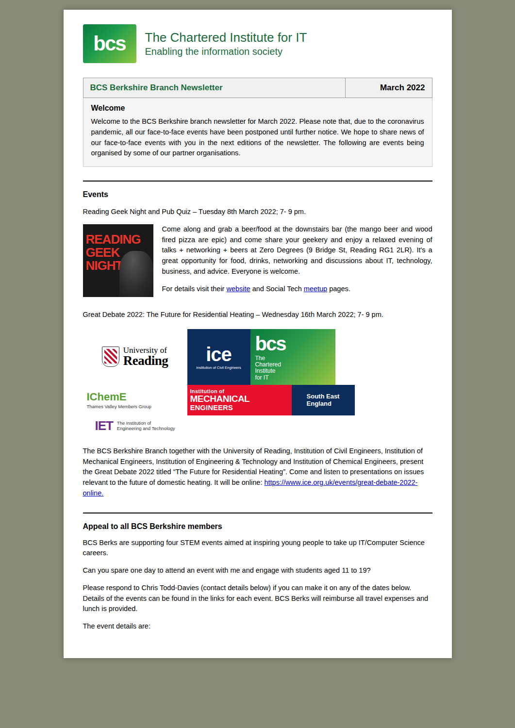bcs
The Chartered Institute for IT
Enabling the information society
BCS Berkshire Branch Newsletter
March 2022
Welcome
Welcome to the BCS Berkshire branch newsletter for March 2022. Please note that, due to the coronavirus pandemic, all our face-to-face events have been postponed until further notice. We hope to share news of our face-to-face events with you in the next editions of the newsletter. The following are events being organised by some of our partner organisations.
Events
Reading Geek Night and Pub Quiz – Tuesday 8th March 2022; 7- 9 pm.
READING
GEEK
NIGHT
Come along and grab a beer/food at the downstairs bar (the mango beer and wood fired pizza are epic) and come share your geekery and enjoy a relaxed evening of talks + networking + beers at Zero Degrees (9 Bridge St, Reading RG1 2LR). It's a great opportunity for food, drinks, networking and discussions about IT, technology, business, and advice. Everyone is welcome.
For details visit their website and Social Tech meetup pages.
Great Debate 2022: The Future for Residential Heating – Wednesday 16th March 2022; 7- 9 pm.
University of
Reading
ice
Institution of Civil Engineers
bcs
The
Chartered
Institute
for IT
IChemE
Thames Valley Members Group
Institution of
MECHANICAL
ENGINEERS
South East
England
IET
The Institution of
Engineering and Technology
The BCS Berkshire Branch together with the University of Reading, Institution of Civil Engineers, Institution of Mechanical Engineers, Institution of Engineering & Technology and Institution of Chemical Engineers, present the Great Debate 2022 titled “The Future for Residential Heating”. Come and listen to presentations on issues relevant to the future of domestic heating. It will be online: https://www.ice.org.uk/events/great-debate-2022-online.
Appeal to all BCS Berkshire members
BCS Berks are supporting four STEM events aimed at inspiring young people to take up IT/Computer Science careers.
Can you spare one day to attend an event with me and engage with students aged 11 to 19?
Please respond to Chris Todd-Davies (contact details below) if you can make it on any of the dates below. Details of the events can be found in the links for each event. BCS Berks will reimburse all travel expenses and lunch is provided.
The event details are: